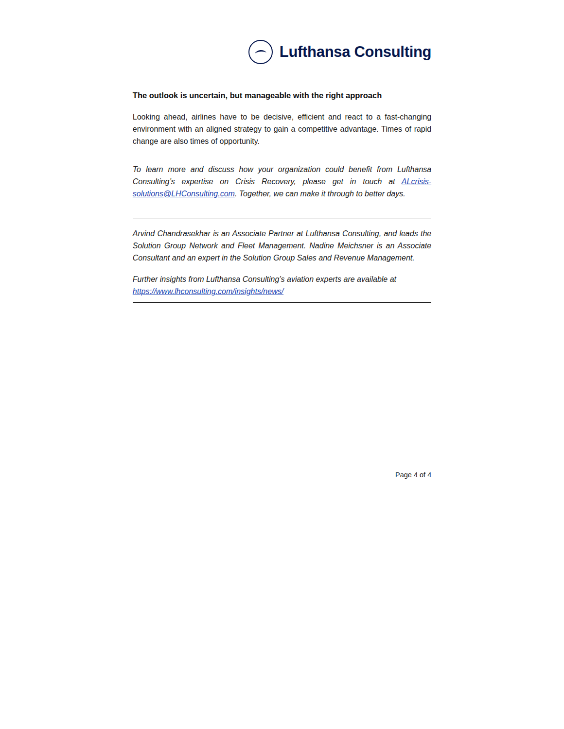Lufthansa Consulting
The outlook is uncertain, but manageable with the right approach
Looking ahead, airlines have to be decisive, efficient and react to a fast-changing environment with an aligned strategy to gain a competitive advantage. Times of rapid change are also times of opportunity.
To learn more and discuss how your organization could benefit from Lufthansa Consulting’s expertise on Crisis Recovery, please get in touch at ALcrisis-solutions@LHConsulting.com. Together, we can make it through to better days.
Arvind Chandrasekhar is an Associate Partner at Lufthansa Consulting, and leads the Solution Group Network and Fleet Management. Nadine Meichsner is an Associate Consultant and an expert in the Solution Group Sales and Revenue Management.
Further insights from Lufthansa Consulting’s aviation experts are available at
https://www.lhconsulting.com/insights/news/
Page 4 of 4